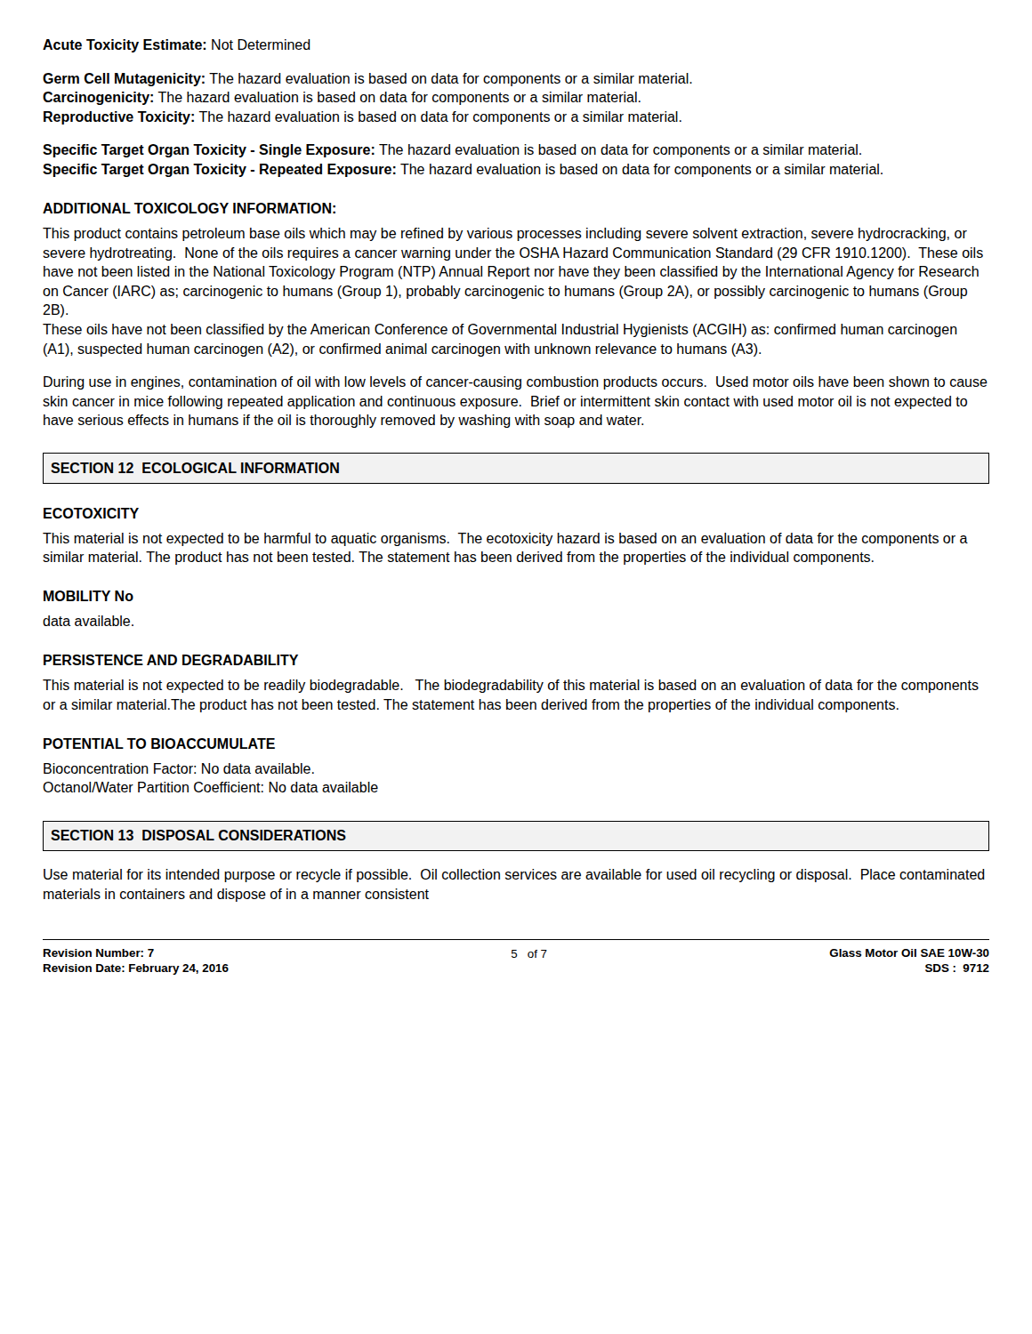Acute Toxicity Estimate: Not Determined
Germ Cell Mutagenicity: The hazard evaluation is based on data for components or a similar material.
Carcinogenicity: The hazard evaluation is based on data for components or a similar material.
Reproductive Toxicity: The hazard evaluation is based on data for components or a similar material.
Specific Target Organ Toxicity - Single Exposure: The hazard evaluation is based on data for components or a similar material.
Specific Target Organ Toxicity - Repeated Exposure: The hazard evaluation is based on data for components or a similar material.
ADDITIONAL TOXICOLOGY INFORMATION:
This product contains petroleum base oils which may be refined by various processes including severe solvent extraction, severe hydrocracking, or severe hydrotreating. None of the oils requires a cancer warning under the OSHA Hazard Communication Standard (29 CFR 1910.1200). These oils have not been listed in the National Toxicology Program (NTP) Annual Report nor have they been classified by the International Agency for Research on Cancer (IARC) as; carcinogenic to humans (Group 1), probably carcinogenic to humans (Group 2A), or possibly carcinogenic to humans (Group 2B).
These oils have not been classified by the American Conference of Governmental Industrial Hygienists (ACGIH) as: confirmed human carcinogen (A1), suspected human carcinogen (A2), or confirmed animal carcinogen with unknown relevance to humans (A3).
During use in engines, contamination of oil with low levels of cancer-causing combustion products occurs. Used motor oils have been shown to cause skin cancer in mice following repeated application and continuous exposure. Brief or intermittent skin contact with used motor oil is not expected to have serious effects in humans if the oil is thoroughly removed by washing with soap and water.
SECTION 12 ECOLOGICAL INFORMATION
ECOTOXICITY
This material is not expected to be harmful to aquatic organisms. The ecotoxicity hazard is based on an evaluation of data for the components or a similar material. The product has not been tested. The statement has been derived from the properties of the individual components.
MOBILITY No
data available.
PERSISTENCE AND DEGRADABILITY
This material is not expected to be readily biodegradable. The biodegradability of this material is based on an evaluation of data for the components or a similar material.The product has not been tested. The statement has been derived from the properties of the individual components.
POTENTIAL TO BIOACCUMULATE
Bioconcentration Factor: No data available.
Octanol/Water Partition Coefficient: No data available
SECTION 13 DISPOSAL CONSIDERATIONS
Use material for its intended purpose or recycle if possible. Oil collection services are available for used oil recycling or disposal. Place contaminated materials in containers and dispose of in a manner consistent
Revision Number: 7
Revision Date: February 24, 2016
5 of 7
Glass Motor Oil SAE 10W-30
SDS : 9712